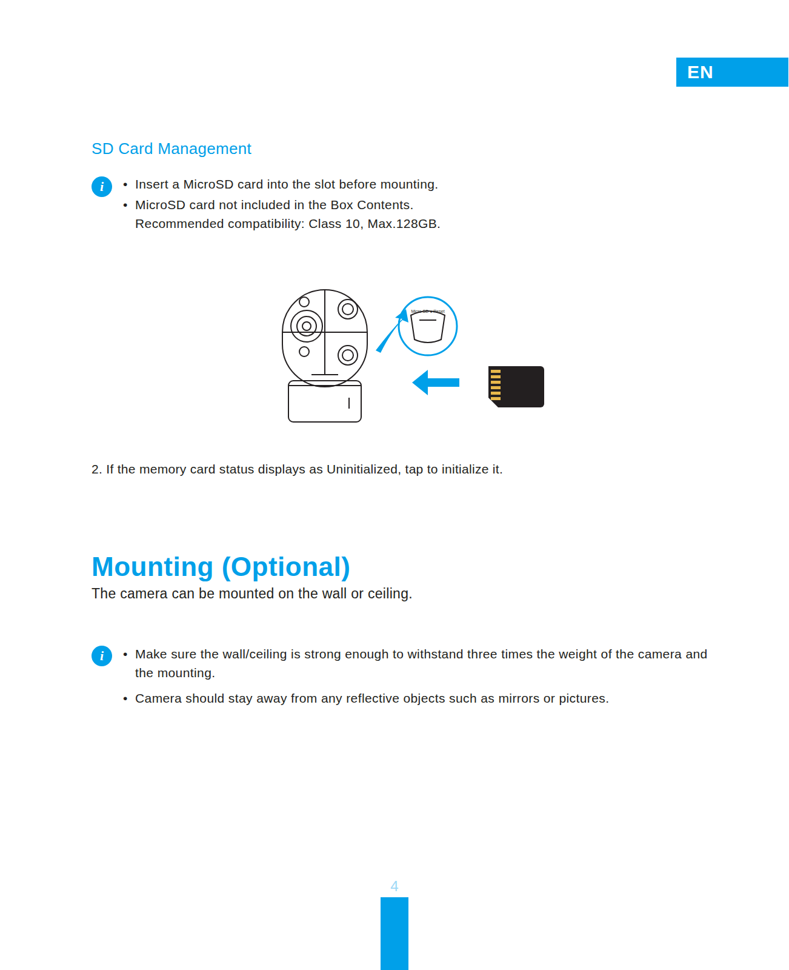EN
SD Card Management
i
Insert a MicroSD card into the slot before mounting.
MicroSD card not included in the Box Contents. Recommended compatibility: Class 10, Max.128GB.
Micro SD ● Reset
2. If the memory card status displays as Uninitialized, tap to initialize it.
Mounting (Optional)
The camera can be mounted on the wall or ceiling.
i
Make sure the wall/ceiling is strong enough to withstand three times the weight of the camera and the mounting.
Camera should stay away from any reflective objects such as mirrors or pictures.
4